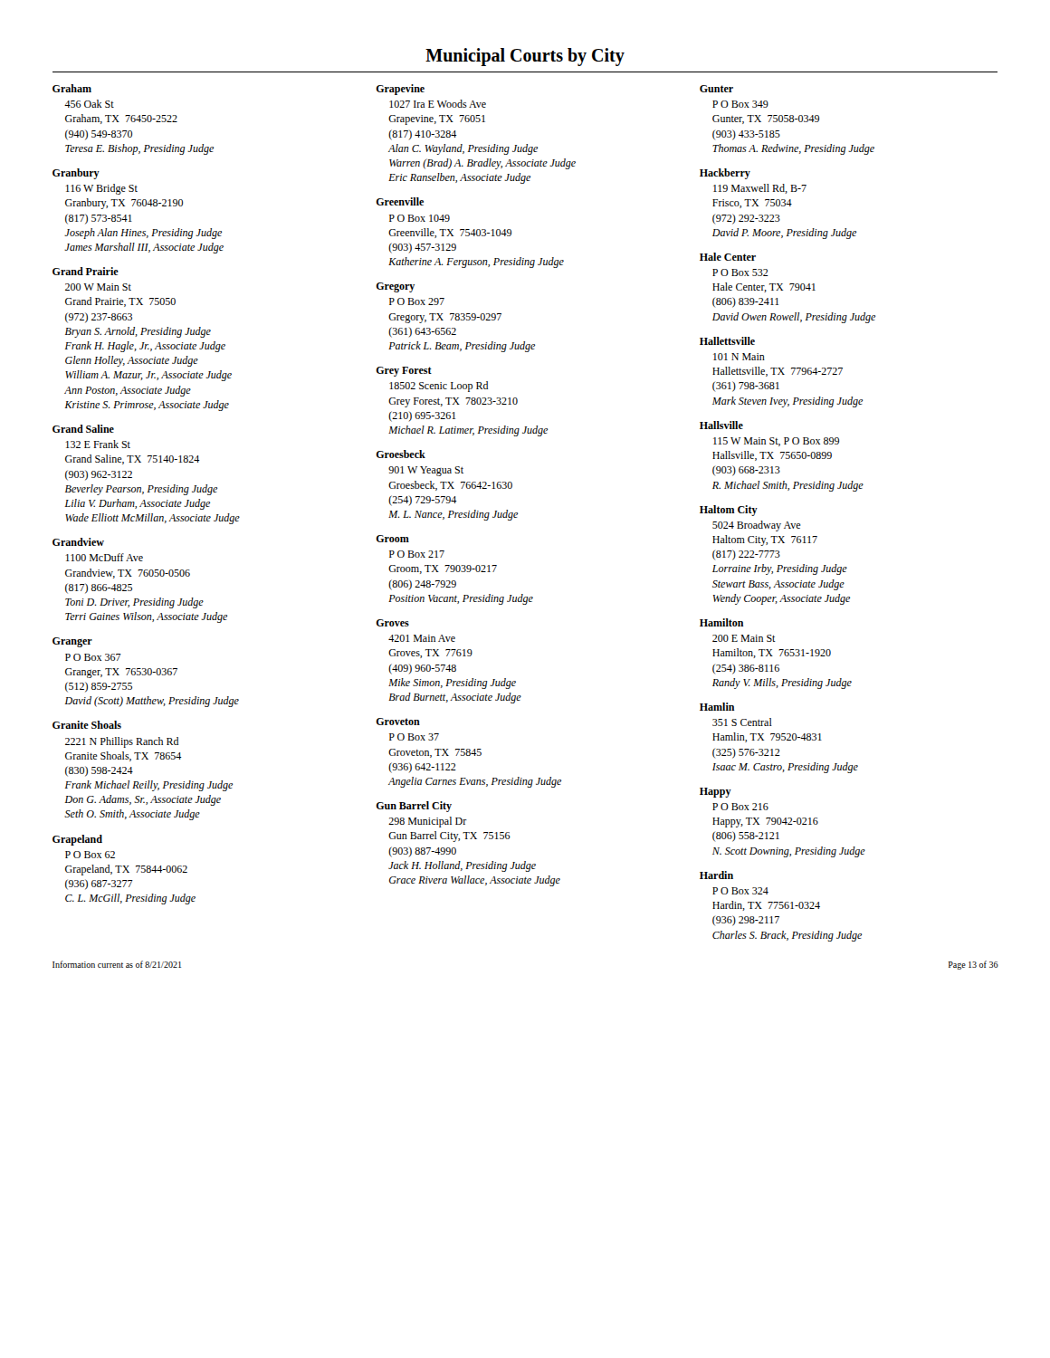Municipal Courts by City
Graham
456 Oak St
Graham, TX 76450-2522
(940) 549-8370
Teresa E. Bishop, Presiding Judge
Granbury
116 W Bridge St
Granbury, TX 76048-2190
(817) 573-8541
Joseph Alan Hines, Presiding Judge
James Marshall III, Associate Judge
Grand Prairie
200 W Main St
Grand Prairie, TX 75050
(972) 237-8663
Bryan S. Arnold, Presiding Judge
Frank H. Hagle, Jr., Associate Judge
Glenn Holley, Associate Judge
William A. Mazur, Jr., Associate Judge
Ann Poston, Associate Judge
Kristine S. Primrose, Associate Judge
Grand Saline
132 E Frank St
Grand Saline, TX 75140-1824
(903) 962-3122
Beverley Pearson, Presiding Judge
Lilia V. Durham, Associate Judge
Wade Elliott McMillan, Associate Judge
Grandview
1100 McDuff Ave
Grandview, TX 76050-0506
(817) 866-4825
Toni D. Driver, Presiding Judge
Terri Gaines Wilson, Associate Judge
Granger
P O Box 367
Granger, TX 76530-0367
(512) 859-2755
David (Scott) Matthew, Presiding Judge
Granite Shoals
2221 N Phillips Ranch Rd
Granite Shoals, TX 78654
(830) 598-2424
Frank Michael Reilly, Presiding Judge
Don G. Adams, Sr., Associate Judge
Seth O. Smith, Associate Judge
Grapeland
P O Box 62
Grapeland, TX 75844-0062
(936) 687-3277
C. L. McGill, Presiding Judge
Grapevine
1027 Ira E Woods Ave
Grapevine, TX 76051
(817) 410-3284
Alan C. Wayland, Presiding Judge
Warren (Brad) A. Bradley, Associate Judge
Eric Ranselben, Associate Judge
Greenville
P O Box 1049
Greenville, TX 75403-1049
(903) 457-3129
Katherine A. Ferguson, Presiding Judge
Gregory
P O Box 297
Gregory, TX 78359-0297
(361) 643-6562
Patrick L. Beam, Presiding Judge
Grey Forest
18502 Scenic Loop Rd
Grey Forest, TX 78023-3210
(210) 695-3261
Michael R. Latimer, Presiding Judge
Groesbeck
901 W Yeagua St
Groesbeck, TX 76642-1630
(254) 729-5794
M. L. Nance, Presiding Judge
Groom
P O Box 217
Groom, TX 79039-0217
(806) 248-7929
Position Vacant, Presiding Judge
Groves
4201 Main Ave
Groves, TX 77619
(409) 960-5748
Mike Simon, Presiding Judge
Brad Burnett, Associate Judge
Groveton
P O Box 37
Groveton, TX 75845
(936) 642-1122
Angelia Carnes Evans, Presiding Judge
Gun Barrel City
298 Municipal Dr
Gun Barrel City, TX 75156
(903) 887-4990
Jack H. Holland, Presiding Judge
Grace Rivera Wallace, Associate Judge
Gunter
P O Box 349
Gunter, TX 75058-0349
(903) 433-5185
Thomas A. Redwine, Presiding Judge
Hackberry
119 Maxwell Rd, B-7
Frisco, TX 75034
(972) 292-3223
David P. Moore, Presiding Judge
Hale Center
P O Box 532
Hale Center, TX 79041
(806) 839-2411
David Owen Rowell, Presiding Judge
Hallettsville
101 N Main
Hallettsville, TX 77964-2727
(361) 798-3681
Mark Steven Ivey, Presiding Judge
Hallsville
115 W Main St, P O Box 899
Hallsville, TX 75650-0899
(903) 668-2313
R. Michael Smith, Presiding Judge
Haltom City
5024 Broadway Ave
Haltom City, TX 76117
(817) 222-7773
Lorraine Irby, Presiding Judge
Stewart Bass, Associate Judge
Wendy Cooper, Associate Judge
Hamilton
200 E Main St
Hamilton, TX 76531-1920
(254) 386-8116
Randy V. Mills, Presiding Judge
Hamlin
351 S Central
Hamlin, TX 79520-4831
(325) 576-3212
Isaac M. Castro, Presiding Judge
Happy
P O Box 216
Happy, TX 79042-0216
(806) 558-2121
N. Scott Downing, Presiding Judge
Hardin
P O Box 324
Hardin, TX 77561-0324
(936) 298-2117
Charles S. Brack, Presiding Judge
Information current as of 8/21/2021 Page 13 of 36